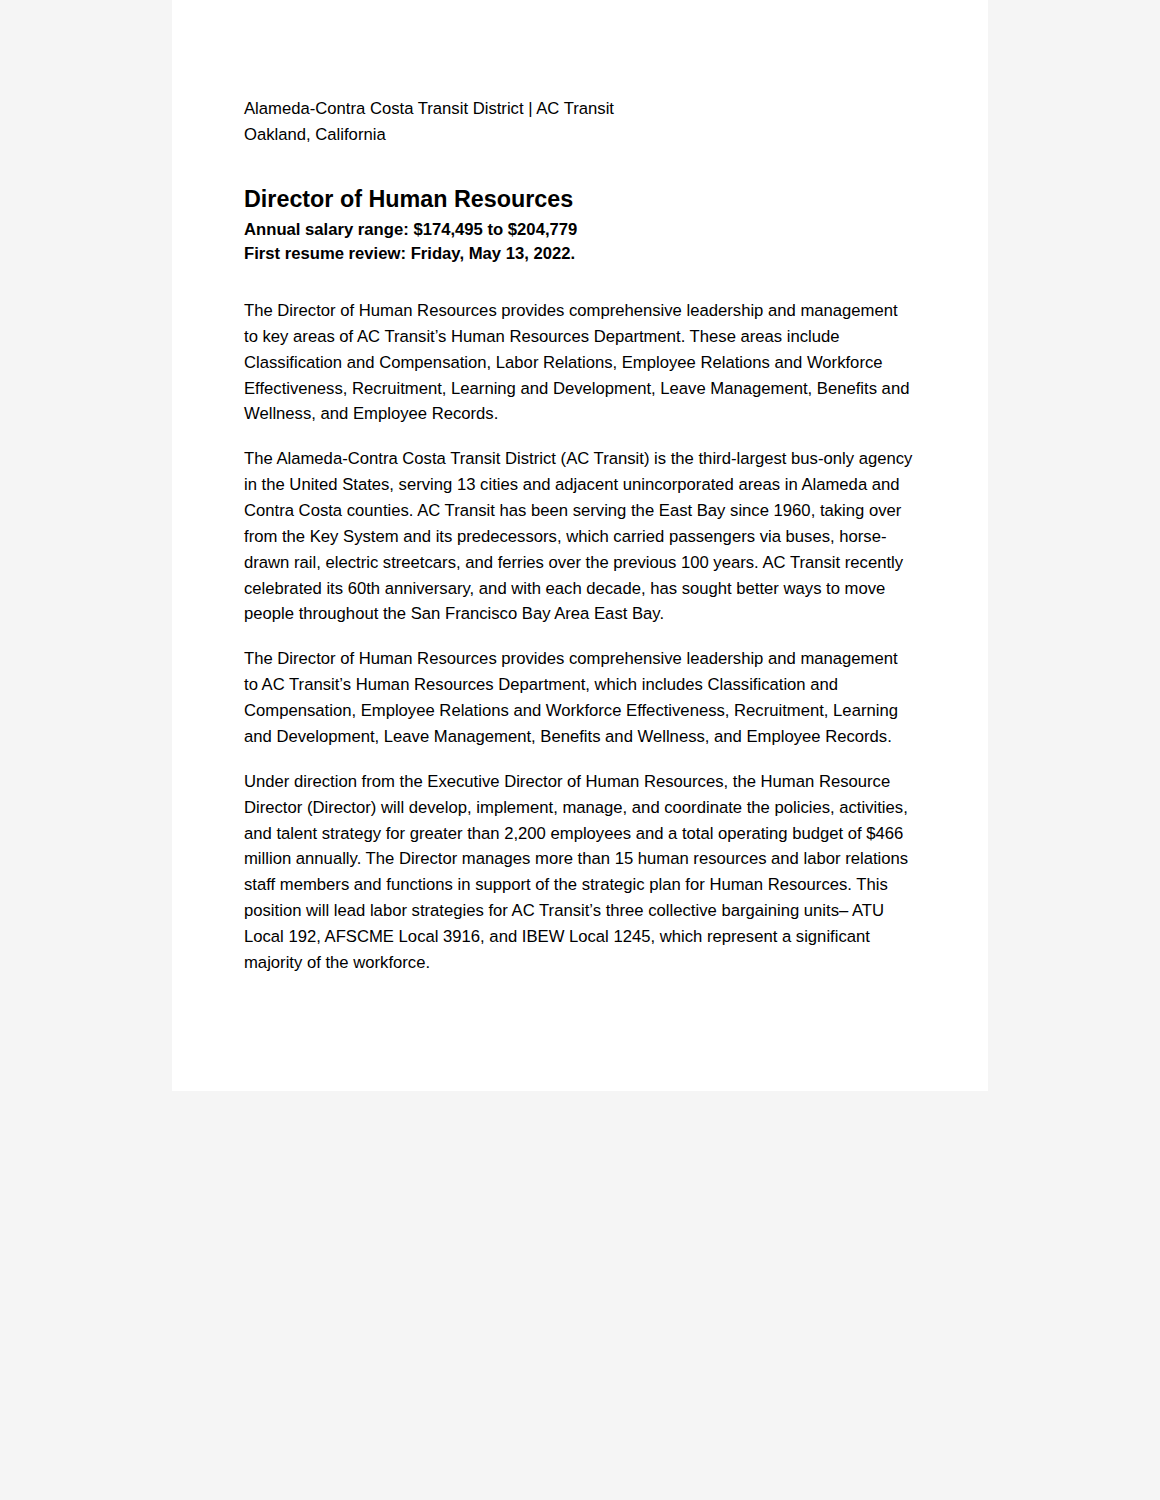Alameda-Contra Costa Transit District | AC Transit
Oakland, California
Director of Human Resources
Annual salary range: $174,495 to $204,779
First resume review: Friday, May 13, 2022.
The Director of Human Resources provides comprehensive leadership and management to key areas of AC Transit’s Human Resources Department. These areas include Classification and Compensation, Labor Relations, Employee Relations and Workforce Effectiveness, Recruitment, Learning and Development, Leave Management, Benefits and Wellness, and Employee Records.
The Alameda-Contra Costa Transit District (AC Transit) is the third-largest bus-only agency in the United States, serving 13 cities and adjacent unincorporated areas in Alameda and Contra Costa counties. AC Transit has been serving the East Bay since 1960, taking over from the Key System and its predecessors, which carried passengers via buses, horse-drawn rail, electric streetcars, and ferries over the previous 100 years. AC Transit recently celebrated its 60th anniversary, and with each decade, has sought better ways to move people throughout the San Francisco Bay Area East Bay.
The Director of Human Resources provides comprehensive leadership and management to AC Transit’s Human Resources Department, which includes Classification and Compensation, Employee Relations and Workforce Effectiveness, Recruitment, Learning and Development, Leave Management, Benefits and Wellness, and Employee Records.
Under direction from the Executive Director of Human Resources, the Human Resource Director (Director) will develop, implement, manage, and coordinate the policies, activities, and talent strategy for greater than 2,200 employees and a total operating budget of $466 million annually. The Director manages more than 15 human resources and labor relations staff members and functions in support of the strategic plan for Human Resources. This position will lead labor strategies for AC Transit’s three collective bargaining units– ATU Local 192, AFSCME Local 3916, and IBEW Local 1245, which represent a significant majority of the workforce.